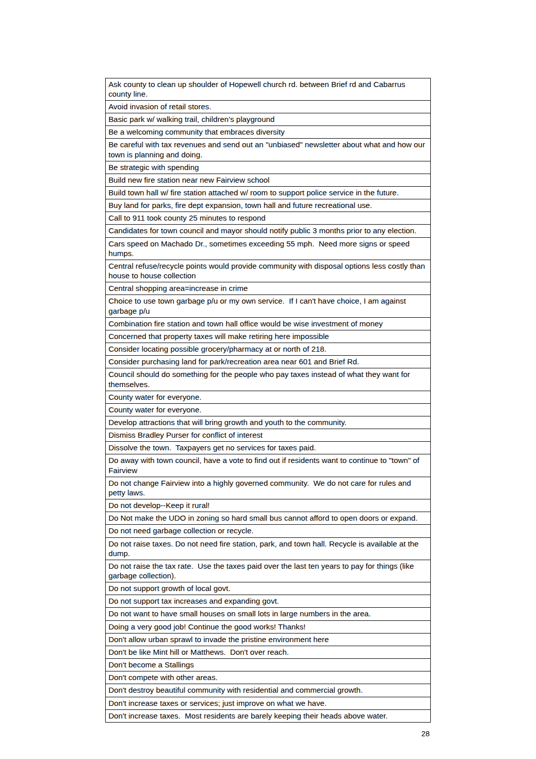| Ask county to clean up shoulder of Hopewell church rd. between Brief rd and Cabarrus county line. |
| Avoid invasion of retail stores. |
| Basic park w/ walking trail, children’s playground |
| Be a welcoming community that embraces diversity |
| Be careful with tax revenues and send out an "unbiased" newsletter about what and how our town is planning and doing. |
| Be strategic with spending |
| Build new fire station near new Fairview school |
| Build town hall w/ fire station attached w/ room to support police service in the future. |
| Buy land for parks, fire dept expansion, town hall and future recreational use. |
| Call to 911 took county 25 minutes to respond |
| Candidates for town council and mayor should notify public 3 months prior to any election. |
| Cars speed on Machado Dr., sometimes exceeding 55 mph. Need more signs or speed humps. |
| Central refuse/recycle points would provide community with disposal options less costly than house to house collection |
| Central shopping area=increase in crime |
| Choice to use town garbage p/u or my own service. If I can't have choice, I am against garbage p/u |
| Combination fire station and town hall office would be wise investment of money |
| Concerned that property taxes will make retiring here impossible |
| Consider locating possible grocery/pharmacy at or north of 218. |
| Consider purchasing land for park/recreation area near 601 and Brief Rd. |
| Council should do something for the people who pay taxes instead of what they want for themselves. |
| County water for everyone. |
| County water for everyone. |
| Develop attractions that will bring growth and youth to the community. |
| Dismiss Bradley Purser for conflict of interest |
| Dissolve the town. Taxpayers get no services for taxes paid. |
| Do away with town council, have a vote to find out if residents want to continue to "town" of Fairview |
| Do not change Fairview into a highly governed community. We do not care for rules and petty laws. |
| Do not develop--Keep it rural! |
| Do Not make the UDO in zoning so hard small bus cannot afford to open doors or expand. |
| Do not need garbage collection or recycle. |
| Do not raise taxes. Do not need fire station, park, and town hall. Recycle is available at the dump. |
| Do not raise the tax rate. Use the taxes paid over the last ten years to pay for things (like garbage collection). |
| Do not support growth of local govt. |
| Do not support tax increases and expanding govt. |
| Do not want to have small houses on small lots in large numbers in the area. |
| Doing a very good job! Continue the good works! Thanks! |
| Don't allow urban sprawl to invade the pristine environment here |
| Don't be like Mint hill or Matthews. Don't over reach. |
| Don't become a Stallings |
| Don't compete with other areas. |
| Don't destroy beautiful community with residential and commercial growth. |
| Don't increase taxes or services; just improve on what we have. |
| Don't increase taxes. Most residents are barely keeping their heads above water. |
28